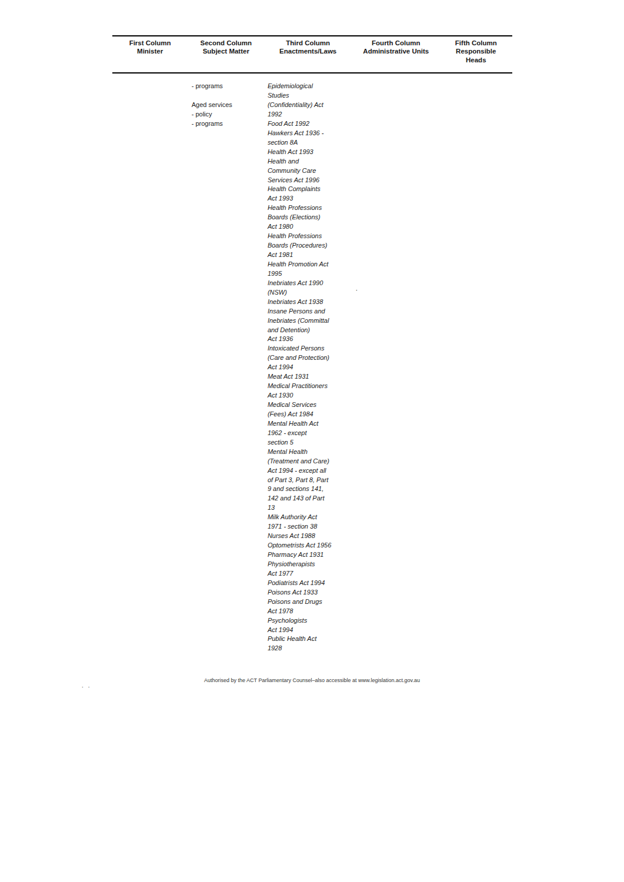| First Column Minister | Second Column Subject Matter | Third Column Enactments/Laws | Fourth Column Administrative Units | Fifth Column Responsible Heads |
| --- | --- | --- | --- | --- |
| | - programs Aged services - policy - programs | Epidemiological Studies (Confidentiality) Act 1992 Food Act 1992 Hawkers Act 1936 - section 8A Health Act 1993 Health and Community Care Services Act 1996 Health Complaints Act 1993 Health Professions Boards (Elections) Act 1980 Health Professions Boards (Procedures) Act 1981 Health Promotion Act 1995 Inebriates Act 1990 (NSW) Inebriates Act 1938 Insane Persons and Inebriates (Committal and Detention) Act 1936 Intoxicated Persons (Care and Protection) Act 1994 Meat Act 1931 Medical Practitioners Act 1930 Medical Services (Fees) Act 1984 Mental Health Act 1962 - except section 5 Mental Health (Treatment and Care) Act 1994 - except all of Part 3, Part 8, Part 9 and sections 141, 142 and 143 of Part 13 Milk Authority Act 1971 - section 38 Nurses Act 1988 Optometrists Act 1956 Pharmacy Act 1931 Physiotherapists Act 1977 Podiatrists Act 1994 Poisons Act 1933 Poisons and Drugs Act 1978 Psychologists Act 1994 Public Health Act 1928 | · | |
Authorised by the ACT Parliamentary Counsel–also accessible at www.legislation.act.gov.au
· ·